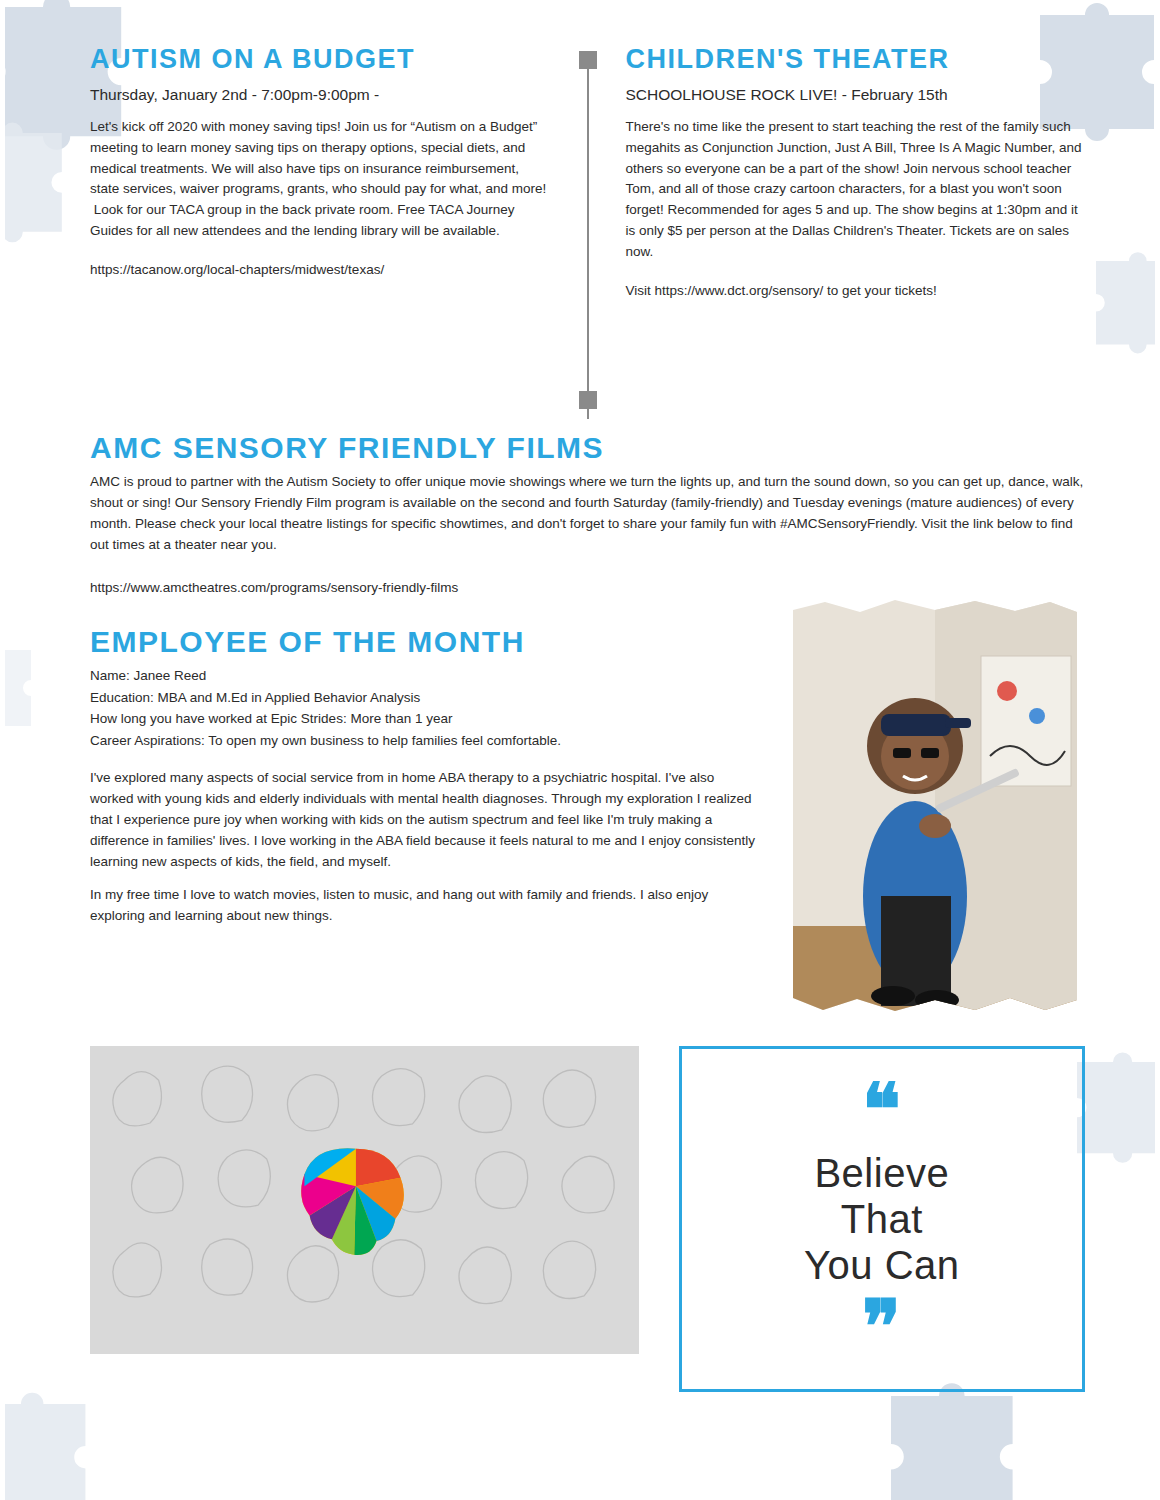Autism on a Budget
Thursday, January 2nd - 7:00pm-9:00pm -
Let's kick off 2020 with money saving tips! Join us for “Autism on a Budget” meeting to learn money saving tips on therapy options, special diets, and medical treatments. We will also have tips on insurance reimbursement, state services, waiver programs, grants, who should pay for what, and more! Look for our TACA group in the back private room. Free TACA Journey Guides for all new attendees and the lending library will be available.
https://tacanow.org/local-chapters/midwest/texas/
Children's Theater
SCHOOLHOUSE ROCK LIVE! - February 15th
There's no time like the present to start teaching the rest of the family such megahits as Conjunction Junction, Just A Bill, Three Is A Magic Number, and others so everyone can be a part of the show! Join nervous school teacher Tom, and all of those crazy cartoon characters, for a blast you won't soon forget! Recommended for ages 5 and up. The show begins at 1:30pm and it is only $5 per person at the Dallas Children's Theater. Tickets are on sales now.
Visit https://www.dct.org/sensory/ to get your tickets!
AMC Sensory Friendly Films
AMC is proud to partner with the Autism Society to offer unique movie showings where we turn the lights up, and turn the sound down, so you can get up, dance, walk, shout or sing! Our Sensory Friendly Film program is available on the second and fourth Saturday (family-friendly) and Tuesday evenings (mature audiences) of every month. Please check your local theatre listings for specific showtimes, and don't forget to share your family fun with #AMCSensoryFriendly. Visit the link below to find out times at a theater near you.
https://www.amctheatres.com/programs/sensory-friendly-films
Employee of the Month
Name: Janee Reed
Education: MBA and M.Ed in Applied Behavior Analysis
How long you have worked at Epic Strides: More than 1 year
Career Aspirations: To open my own business to help families feel comfortable.
I've explored many aspects of social service from in home ABA therapy to a psychiatric hospital. I've also worked with young kids and elderly individuals with mental health diagnoses. Through my exploration I realized that I experience pure joy when working with kids on the autism spectrum and feel like I'm truly making a difference in families' lives. I love working in the ABA field because it feels natural to me and I enjoy consistently learning new aspects of kids, the field, and myself.
In my free time I love to watch movies, listen to music, and hang out with family and friends. I also enjoy exploring and learning about new things.
❝
Believe
That
You Can
❞